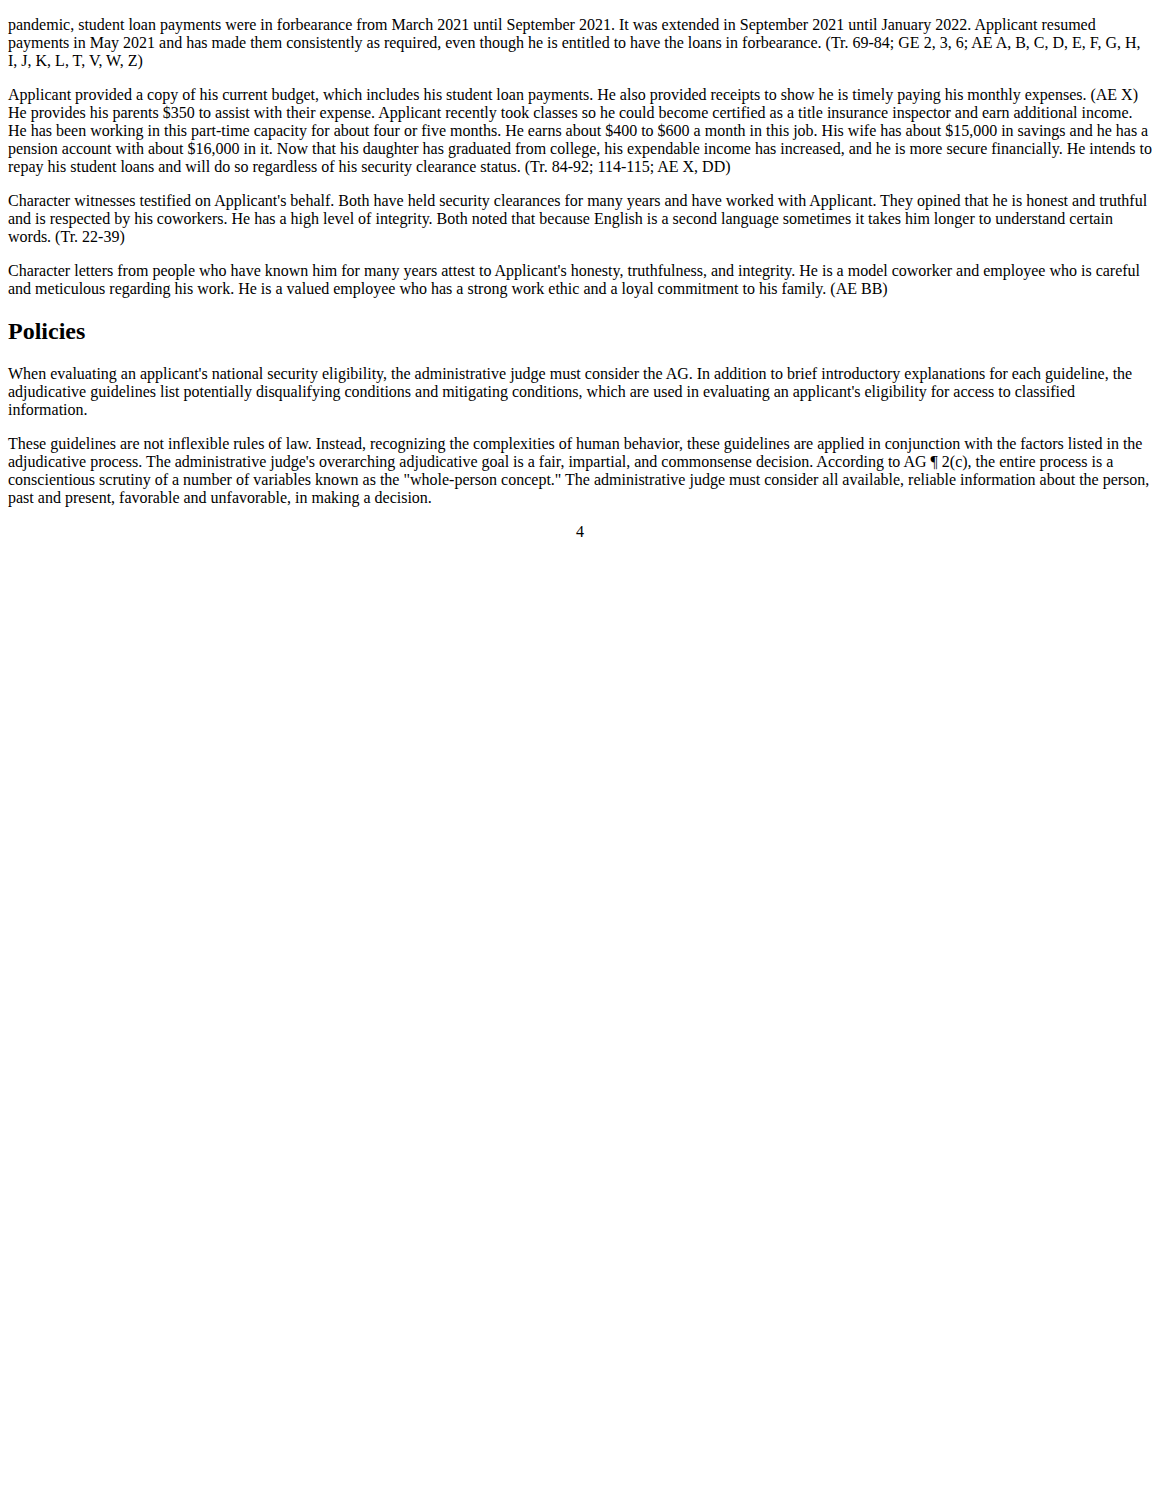pandemic, student loan payments were in forbearance from March 2021 until September 2021. It was extended in September 2021 until January 2022. Applicant resumed payments in May 2021 and has made them consistently as required, even though he is entitled to have the loans in forbearance. (Tr. 69-84; GE 2, 3, 6; AE A, B, C, D, E, F, G, H, I, J, K, L, T, V, W, Z)
Applicant provided a copy of his current budget, which includes his student loan payments. He also provided receipts to show he is timely paying his monthly expenses. (AE X) He provides his parents $350 to assist with their expense. Applicant recently took classes so he could become certified as a title insurance inspector and earn additional income. He has been working in this part-time capacity for about four or five months. He earns about $400 to $600 a month in this job. His wife has about $15,000 in savings and he has a pension account with about $16,000 in it. Now that his daughter has graduated from college, his expendable income has increased, and he is more secure financially. He intends to repay his student loans and will do so regardless of his security clearance status. (Tr. 84-92; 114-115; AE X, DD)
Character witnesses testified on Applicant's behalf. Both have held security clearances for many years and have worked with Applicant. They opined that he is honest and truthful and is respected by his coworkers. He has a high level of integrity. Both noted that because English is a second language sometimes it takes him longer to understand certain words. (Tr. 22-39)
Character letters from people who have known him for many years attest to Applicant's honesty, truthfulness, and integrity. He is a model coworker and employee who is careful and meticulous regarding his work. He is a valued employee who has a strong work ethic and a loyal commitment to his family. (AE BB)
Policies
When evaluating an applicant's national security eligibility, the administrative judge must consider the AG. In addition to brief introductory explanations for each guideline, the adjudicative guidelines list potentially disqualifying conditions and mitigating conditions, which are used in evaluating an applicant's eligibility for access to classified information.
These guidelines are not inflexible rules of law. Instead, recognizing the complexities of human behavior, these guidelines are applied in conjunction with the factors listed in the adjudicative process. The administrative judge's overarching adjudicative goal is a fair, impartial, and commonsense decision. According to AG ¶ 2(c), the entire process is a conscientious scrutiny of a number of variables known as the "whole-person concept." The administrative judge must consider all available, reliable information about the person, past and present, favorable and unfavorable, in making a decision.
4